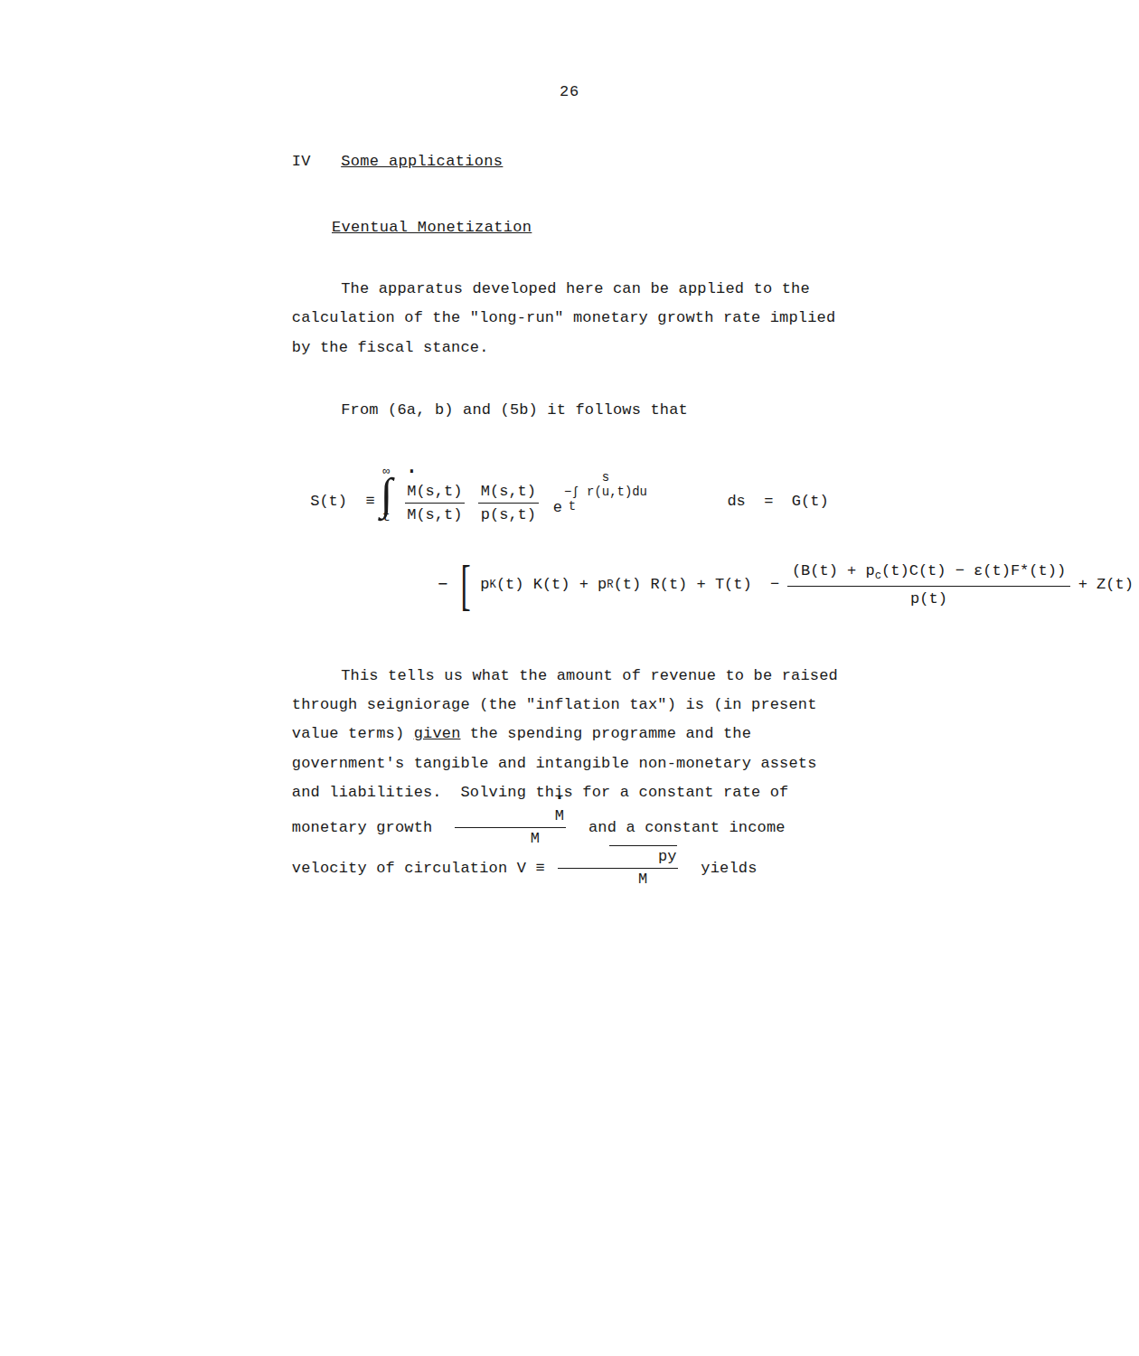26
IV Some applications
Eventual Monetization
The apparatus developed here can be applied to the calculation of the "long-run" monetary growth rate implied by the fiscal stance.
From (6a, b) and (5b) it follows that
S(t) ≡ ∞ ∫ t M(s,t) M(s,t) M(s,t) p(s,t) e s −∫ r(u,t)du t ds = G(t)
− [ pK(t) K(t) + pR(t) R(t) + T(t) − (B(t) + pc(t)C(t) − ε(t)F*(t)) p(t) + Z(t) ]
This tells us what the amount of revenue to be raised through seigniorage (the "inflation tax") is (in present value terms) given the spending programme and the government's tangible and intangible non-monetary assets and liabilities. Solving this for a constant rate of monetary growth M M and a constant income velocity of circulation V ≡ py M yields